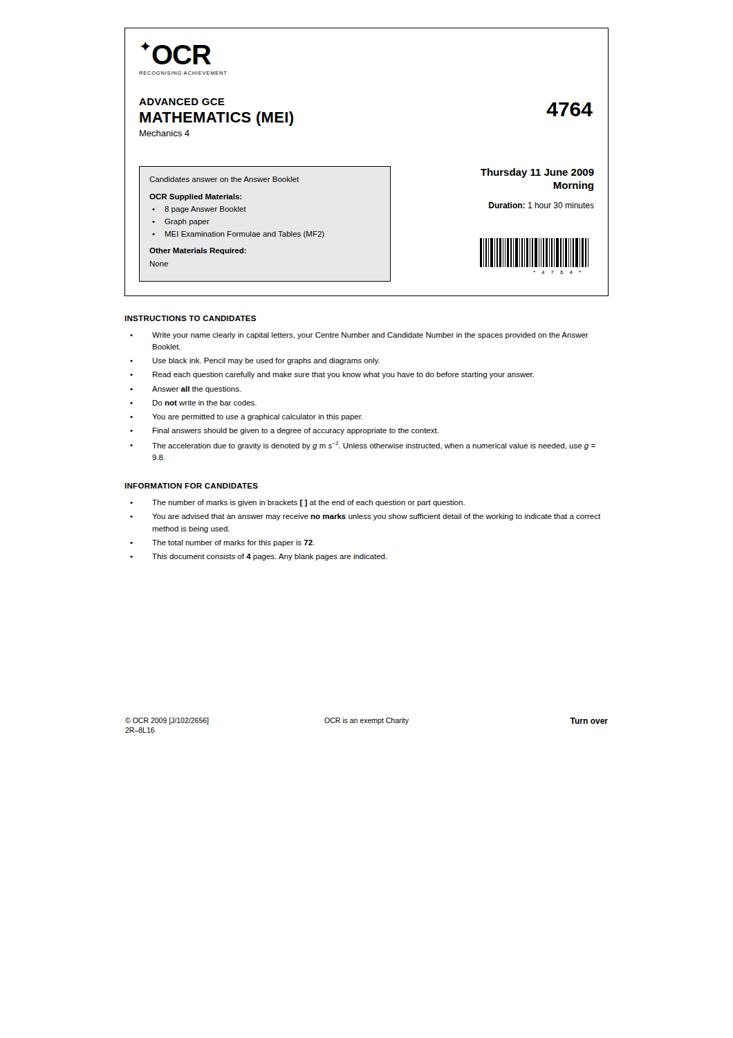✦OCR
RECOGNISING ACHIEVEMENT
4764
ADVANCED GCE
MATHEMATICS (MEI)
Mechanics 4
Candidates answer on the Answer Booklet
OCR Supplied Materials:
8 page Answer Booklet
Graph paper
MEI Examination Formulae and Tables (MF2)
Other Materials Required:
None
Thursday 11 June 2009
Morning
Duration: 1 hour 30 minutes
*4764*
INSTRUCTIONS TO CANDIDATES
Write your name clearly in capital letters, your Centre Number and Candidate Number in the spaces provided on the Answer Booklet.
Use black ink. Pencil may be used for graphs and diagrams only.
Read each question carefully and make sure that you know what you have to do before starting your answer.
Answer all the questions.
Do not write in the bar codes.
You are permitted to use a graphical calculator in this paper.
Final answers should be given to a degree of accuracy appropriate to the context.
The acceleration due to gravity is denoted by g m s−2. Unless otherwise instructed, when a numerical value is needed, use g = 9.8.
INFORMATION FOR CANDIDATES
The number of marks is given in brackets [ ] at the end of each question or part question.
You are advised that an answer may receive no marks unless you show sufficient detail of the working to indicate that a correct method is being used.
The total number of marks for this paper is 72.
This document consists of 4 pages. Any blank pages are indicated.
| © OCR 2009 [J/102/2656] | OCR is an exempt Charity | Turn over |
| 2R–8L16 | |